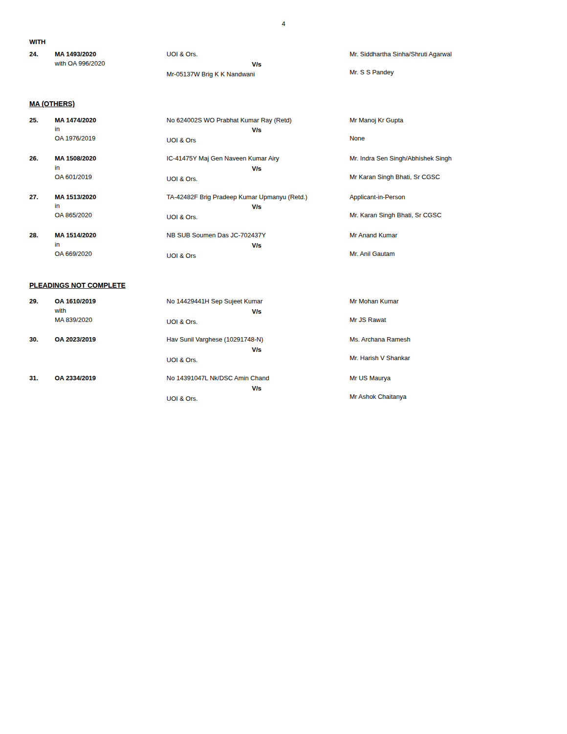4
WITH
| 24. | MA 1493/2020 with OA 996/2020 | UOI & Ors. V/s Mr-05137W Brig K K Nandwani | Mr. Siddhartha Sinha/Shruti Agarwal Mr. S S Pandey |
MA (OTHERS)
| 25. | MA 1474/2020 in OA 1976/2019 | No 624002S WO Prabhat Kumar Ray (Retd) V/s UOI & Ors | Mr Manoj Kr Gupta None |
| 26. | MA 1508/2020 in OA 601/2019 | IC-41475Y Maj Gen Naveen Kumar Airy V/s UOI & Ors. | Mr. Indra Sen Singh/Abhishek Singh Mr Karan Singh Bhati, Sr CGSC |
| 27. | MA 1513/2020 in OA 865/2020 | TA-42482F Brig Pradeep Kumar Upmanyu (Retd.) V/s UOI & Ors. | Applicant-in-Person Mr. Karan Singh Bhati, Sr CGSC |
| 28. | MA 1514/2020 in OA 669/2020 | NB SUB Soumen Das JC-702437Y V/s UOI & Ors | Mr Anand Kumar Mr. Anil Gautam |
PLEADINGS NOT COMPLETE
| 29. | OA 1610/2019 with MA 839/2020 | No 14429441H Sep Sujeet Kumar V/s UOI & Ors. | Mr Mohan Kumar Mr JS Rawat |
| 30. | OA 2023/2019 | Hav Sunil Varghese (10291748-N) V/s UOI & Ors. | Ms. Archana Ramesh Mr. Harish V Shankar |
| 31. | OA 2334/2019 | No 14391047L Nk/DSC Amin Chand V/s UOI & Ors. | Mr US Maurya Mr Ashok Chaitanya |